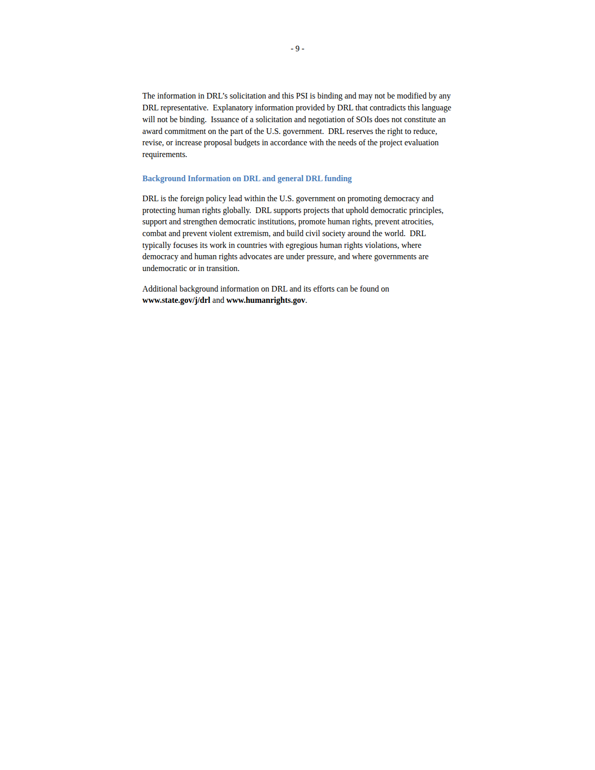- 9 -
The information in DRL’s solicitation and this PSI is binding and may not be modified by any DRL representative. Explanatory information provided by DRL that contradicts this language will not be binding. Issuance of a solicitation and negotiation of SOIs does not constitute an award commitment on the part of the U.S. government. DRL reserves the right to reduce, revise, or increase proposal budgets in accordance with the needs of the project evaluation requirements.
Background Information on DRL and general DRL funding
DRL is the foreign policy lead within the U.S. government on promoting democracy and protecting human rights globally. DRL supports projects that uphold democratic principles, support and strengthen democratic institutions, promote human rights, prevent atrocities, combat and prevent violent extremism, and build civil society around the world. DRL typically focuses its work in countries with egregious human rights violations, where democracy and human rights advocates are under pressure, and where governments are undemocratic or in transition.
Additional background information on DRL and its efforts can be found on www.state.gov/j/drl and www.humanrights.gov.